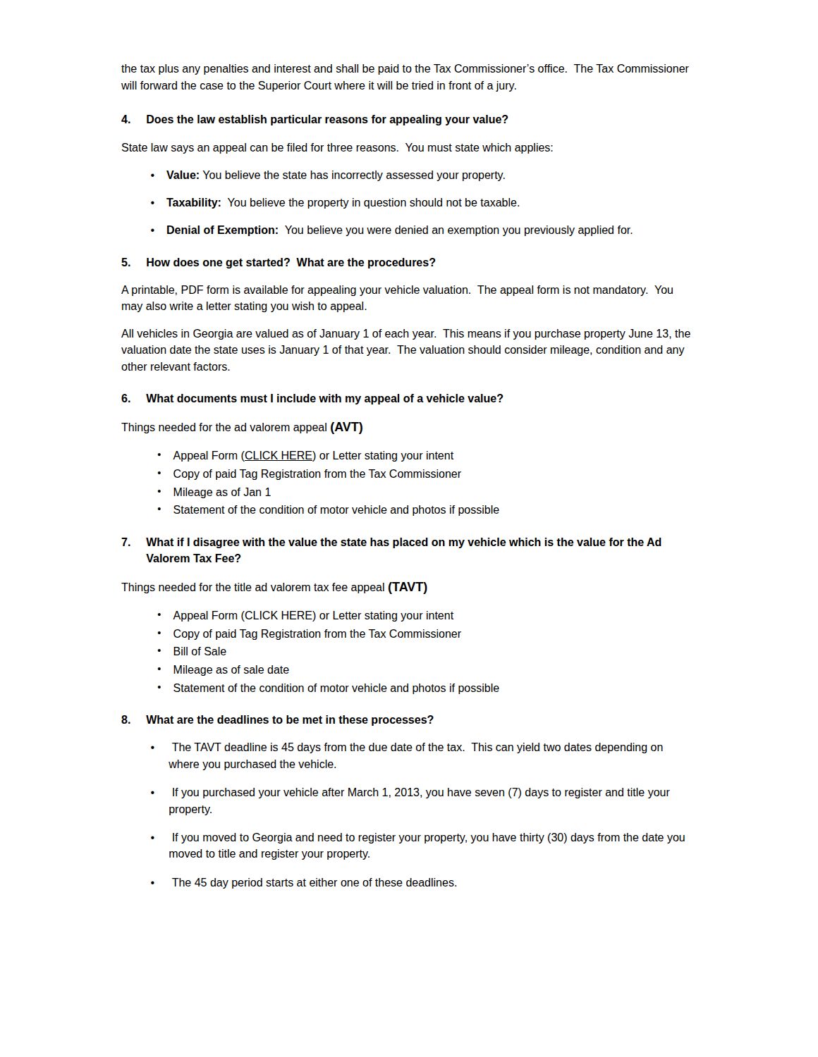the tax plus any penalties and interest and shall be paid to the Tax Commissioner’s office. The Tax Commissioner will forward the case to the Superior Court where it will be tried in front of a jury.
4. Does the law establish particular reasons for appealing your value?
State law says an appeal can be filed for three reasons. You must state which applies:
Value: You believe the state has incorrectly assessed your property.
Taxability: You believe the property in question should not be taxable.
Denial of Exemption: You believe you were denied an exemption you previously applied for.
5. How does one get started? What are the procedures?
A printable, PDF form is available for appealing your vehicle valuation. The appeal form is not mandatory. You may also write a letter stating you wish to appeal.
All vehicles in Georgia are valued as of January 1 of each year. This means if you purchase property June 13, the valuation date the state uses is January 1 of that year. The valuation should consider mileage, condition and any other relevant factors.
6. What documents must I include with my appeal of a vehicle value?
Things needed for the ad valorem appeal (AVT)
Appeal Form (CLICK HERE) or Letter stating your intent
Copy of paid Tag Registration from the Tax Commissioner
Mileage as of Jan 1
Statement of the condition of motor vehicle and photos if possible
7. What if I disagree with the value the state has placed on my vehicle which is the value for the Ad Valorem Tax Fee?
Things needed for the title ad valorem tax fee appeal (TAVT)
Appeal Form (CLICK HERE) or Letter stating your intent
Copy of paid Tag Registration from the Tax Commissioner
Bill of Sale
Mileage as of sale date
Statement of the condition of motor vehicle and photos if possible
8. What are the deadlines to be met in these processes?
The TAVT deadline is 45 days from the due date of the tax. This can yield two dates depending on where you purchased the vehicle.
If you purchased your vehicle after March 1, 2013, you have seven (7) days to register and title your property.
If you moved to Georgia and need to register your property, you have thirty (30) days from the date you moved to title and register your property.
The 45 day period starts at either one of these deadlines.